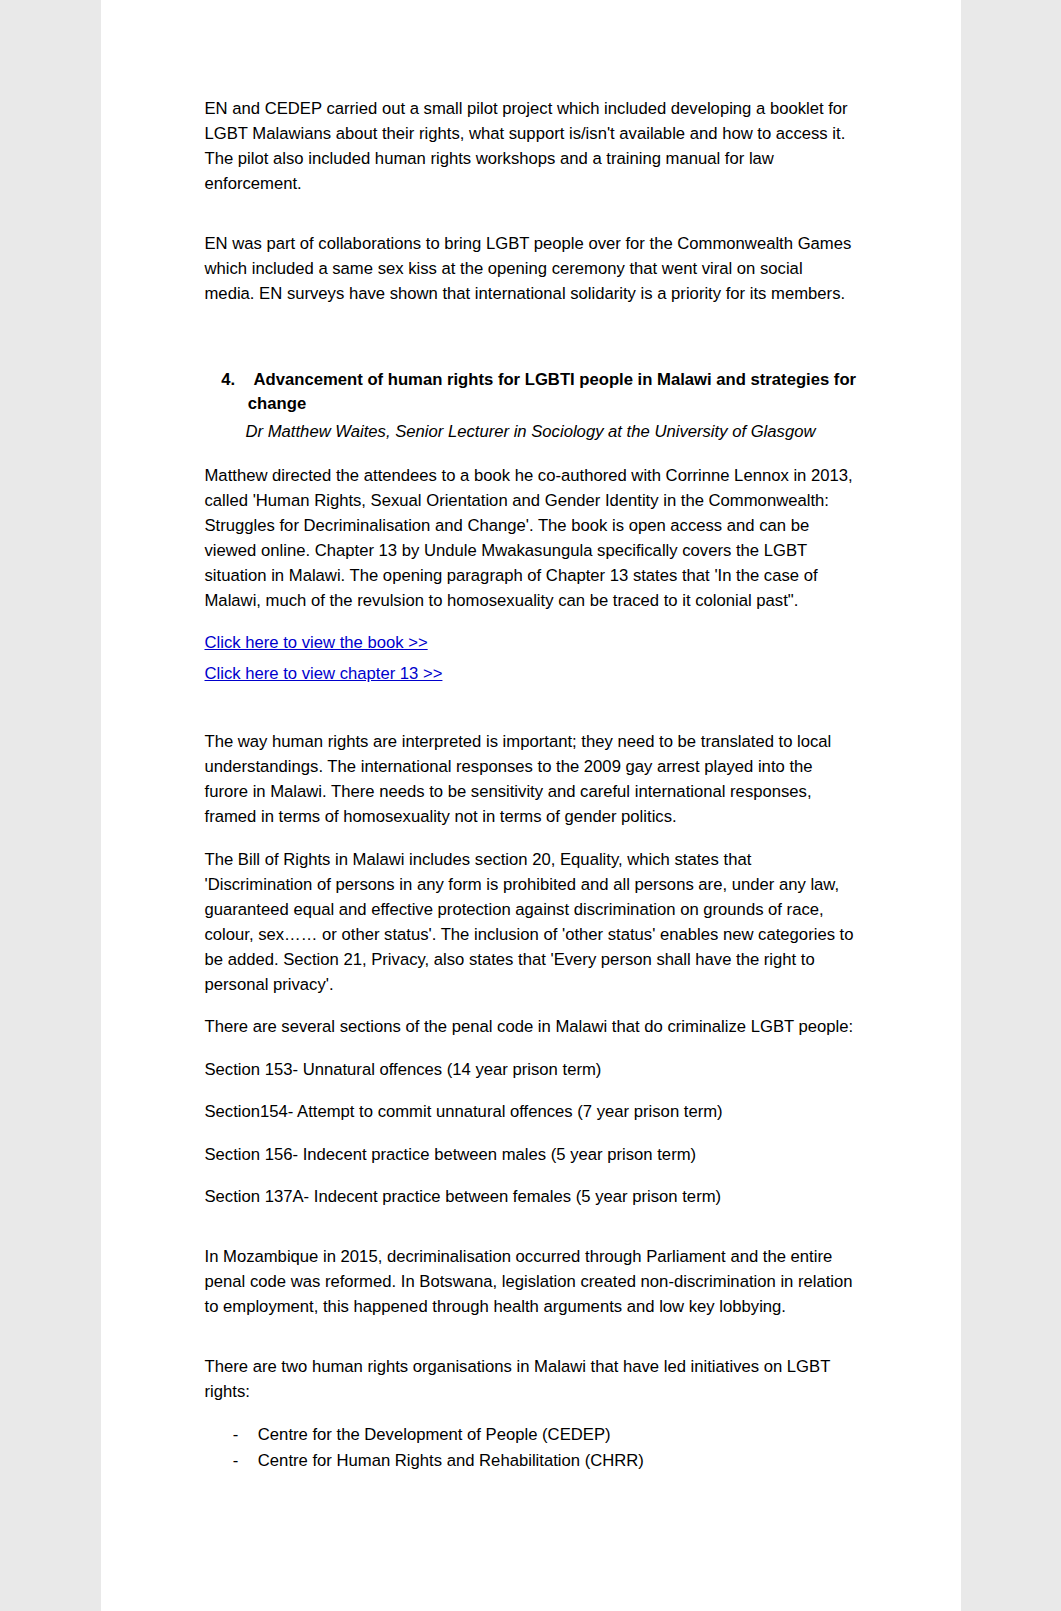EN and CEDEP carried out a small pilot project which included developing a booklet for LGBT Malawians about their rights, what support is/isn't available and how to access it. The pilot also included human rights workshops and a training manual for law enforcement.
EN was part of collaborations to bring LGBT people over for the Commonwealth Games which included a same sex kiss at the opening ceremony that went viral on social media. EN surveys have shown that international solidarity is a priority for its members.
4. Advancement of human rights for LGBTI people in Malawi and strategies for change
Dr Matthew Waites, Senior Lecturer in Sociology at the University of Glasgow
Matthew directed the attendees to a book he co-authored with Corrinne Lennox in 2013, called 'Human Rights, Sexual Orientation and Gender Identity in the Commonwealth: Struggles for Decriminalisation and Change'. The book is open access and can be viewed online. Chapter 13 by Undule Mwakasungula specifically covers the LGBT situation in Malawi. The opening paragraph of Chapter 13 states that 'In the case of Malawi, much of the revulsion to homosexuality can be traced to it colonial past".
Click here to view the book >>
Click here to view chapter 13 >>
The way human rights are interpreted is important; they need to be translated to local understandings. The international responses to the 2009 gay arrest played into the furore in Malawi. There needs to be sensitivity and careful international responses, framed in terms of homosexuality not in terms of gender politics.
The Bill of Rights in Malawi includes section 20, Equality, which states that 'Discrimination of persons in any form is prohibited and all persons are, under any law, guaranteed equal and effective protection against discrimination on grounds of race, colour, sex…… or other status'. The inclusion of 'other status' enables new categories to be added. Section 21, Privacy, also states that 'Every person shall have the right to personal privacy'.
There are several sections of the penal code in Malawi that do criminalize LGBT people:
Section 153- Unnatural offences (14 year prison term)
Section154- Attempt to commit unnatural offences (7 year prison term)
Section 156- Indecent practice between males (5 year prison term)
Section 137A- Indecent practice between females (5 year prison term)
In Mozambique in 2015, decriminalisation occurred through Parliament and the entire penal code was reformed. In Botswana, legislation created non-discrimination in relation to employment, this happened through health arguments and low key lobbying.
There are two human rights organisations in Malawi that have led initiatives on LGBT rights:
Centre for the Development of People (CEDEP)
Centre for Human Rights and Rehabilitation (CHRR)